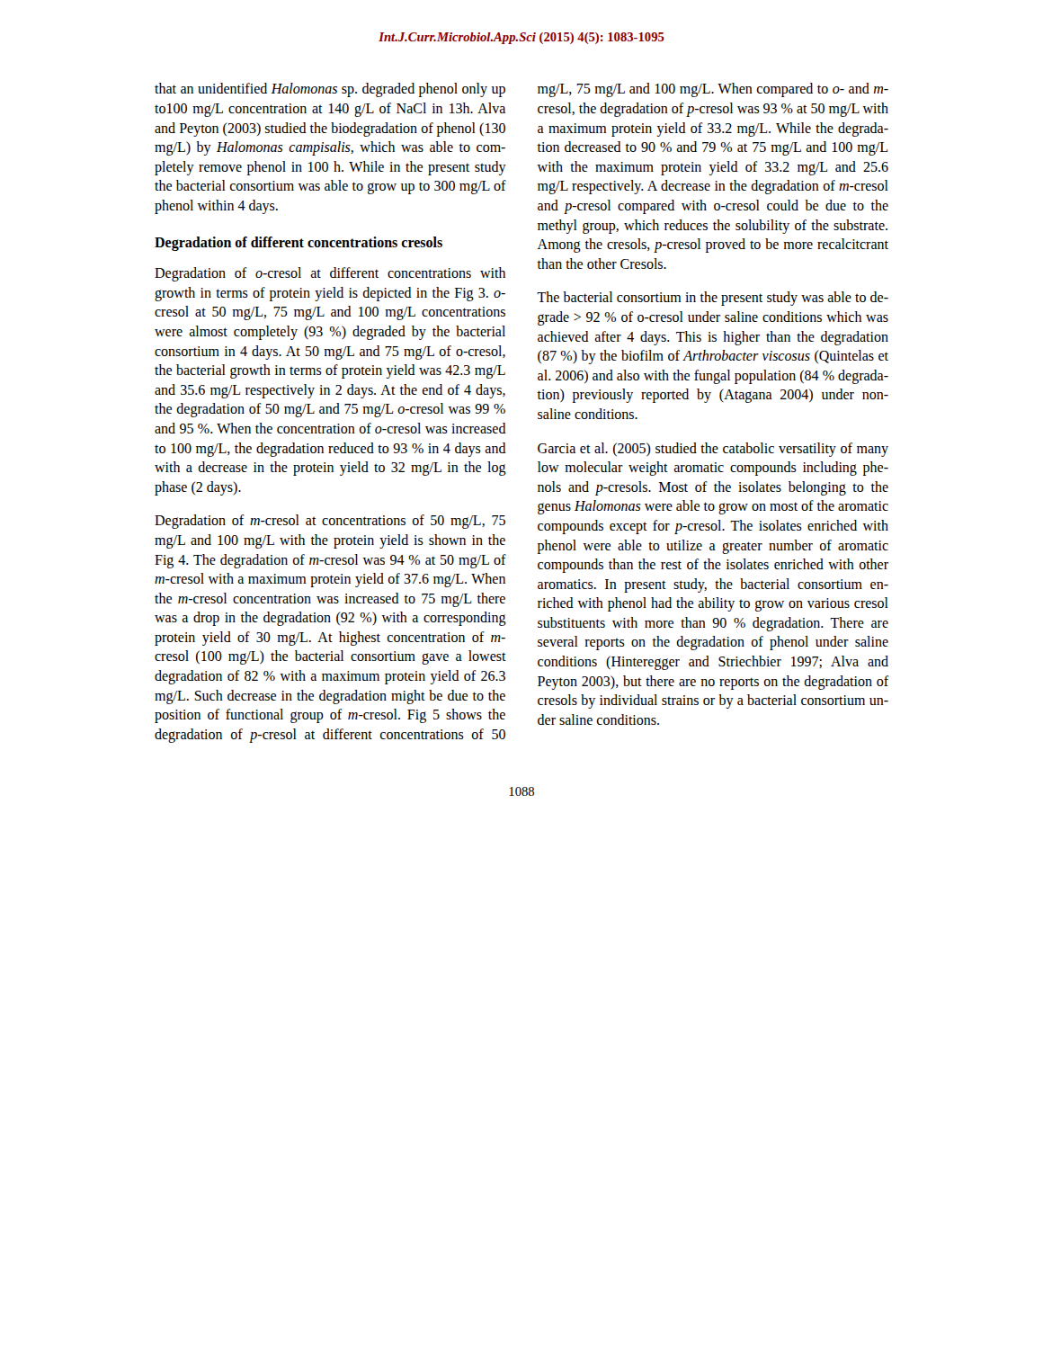Int.J.Curr.Microbiol.App.Sci (2015) 4(5): 1083-1095
that an unidentified Halomonas sp. degraded phenol only up to100 mg/L concentration at 140 g/L of NaCl in 13h. Alva and Peyton (2003) studied the biodegradation of phenol (130 mg/L) by Halomonas campisalis, which was able to completely remove phenol in 100 h. While in the present study the bacterial consortium was able to grow up to 300 mg/L of phenol within 4 days.
Degradation of different concentrations cresols
Degradation of o-cresol at different concentrations with growth in terms of protein yield is depicted in the Fig 3. o-cresol at 50 mg/L, 75 mg/L and 100 mg/L concentrations were almost completely (93 %) degraded by the bacterial consortium in 4 days. At 50 mg/L and 75 mg/L of o-cresol, the bacterial growth in terms of protein yield was 42.3 mg/L and 35.6 mg/L respectively in 2 days. At the end of 4 days, the degradation of 50 mg/L and 75 mg/L o-cresol was 99 % and 95 %. When the concentration of o-cresol was increased to 100 mg/L, the degradation reduced to 93 % in 4 days and with a decrease in the protein yield to 32 mg/L in the log phase (2 days).
Degradation of m-cresol at concentrations of 50 mg/L, 75 mg/L and 100 mg/L with the protein yield is shown in the Fig 4. The degradation of m-cresol was 94 % at 50 mg/L of m-cresol with a maximum protein yield of 37.6 mg/L. When the m-cresol concentration was increased to 75 mg/L there was a drop in the degradation (92 %) with a corresponding protein yield of 30 mg/L. At highest concentration of m-cresol (100 mg/L) the bacterial consortium gave a lowest degradation of 82 % with a maximum protein yield of 26.3 mg/L. Such decrease in the degradation might be due to the position of functional group of m-cresol. Fig 5 shows the degradation of p-cresol at different concentrations of 50 mg/L, 75 mg/L and 100 mg/L. When compared to o- and m-cresol, the degradation of p-cresol was 93 % at 50 mg/L with a maximum protein yield of 33.2 mg/L. While the degradation decreased to 90 % and 79 % at 75 mg/L and 100 mg/L with the maximum protein yield of 33.2 mg/L and 25.6 mg/L respectively. A decrease in the degradation of m-cresol and p-cresol compared with o-cresol could be due to the methyl group, which reduces the solubility of the substrate. Among the cresols, p-cresol proved to be more recalcitcrant than the other Cresols.
The bacterial consortium in the present study was able to degrade > 92 % of o-cresol under saline conditions which was achieved after 4 days. This is higher than the degradation (87 %) by the biofilm of Arthrobacter viscosus (Quintelas et al. 2006) and also with the fungal population (84 % degradation) previously reported by (Atagana 2004) under non-saline conditions.
Garcia et al. (2005) studied the catabolic versatility of many low molecular weight aromatic compounds including phenols and p-cresols. Most of the isolates belonging to the genus Halomonas were able to grow on most of the aromatic compounds except for p-cresol. The isolates enriched with phenol were able to utilize a greater number of aromatic compounds than the rest of the isolates enriched with other aromatics. In present study, the bacterial consortium enriched with phenol had the ability to grow on various cresol substituents with more than 90 % degradation. There are several reports on the degradation of phenol under saline conditions (Hinteregger and Striechbier 1997; Alva and Peyton 2003), but there are no reports on the degradation of cresols by individual strains or by a bacterial consortium under saline conditions.
1088